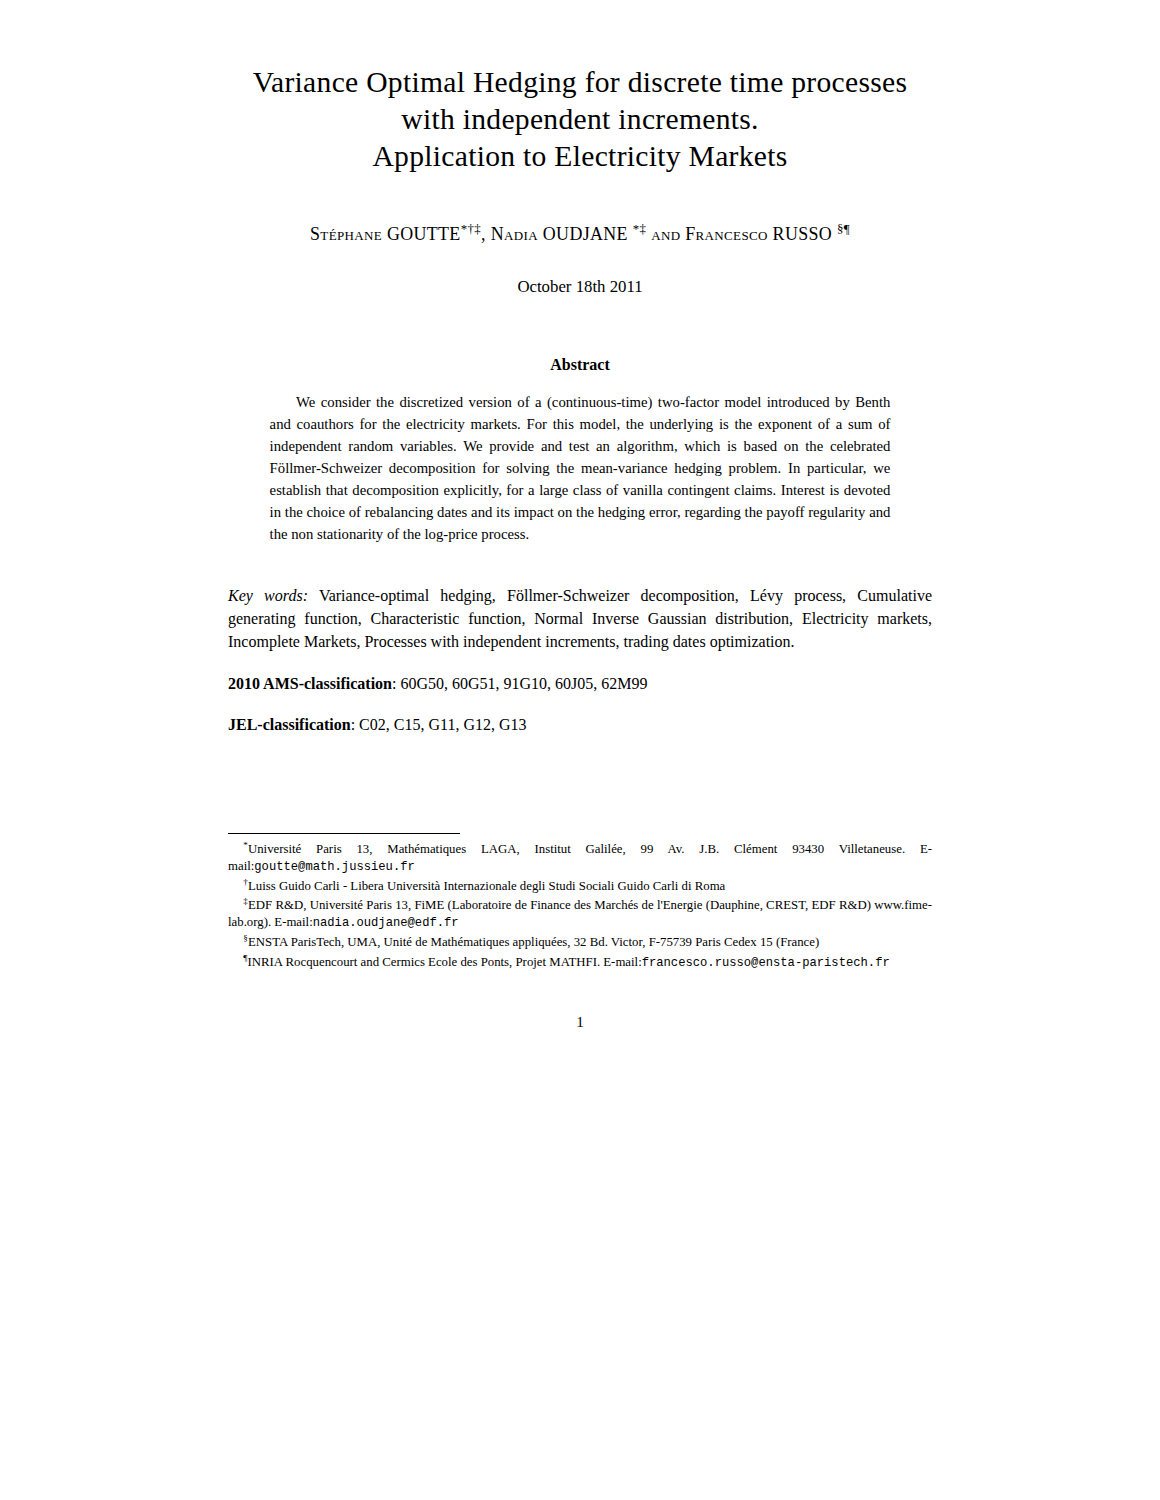Variance Optimal Hedging for discrete time processes
with independent increments.
Application to Electricity Markets
Stéphane GOUTTE*†‡, Nadia OUDJANE *‡ and Francesco RUSSO §¶
October 18th 2011
Abstract
We consider the discretized version of a (continuous-time) two-factor model introduced by Benth and coauthors for the electricity markets. For this model, the underlying is the exponent of a sum of independent random variables. We provide and test an algorithm, which is based on the celebrated Föllmer-Schweizer decomposition for solving the mean-variance hedging problem. In particular, we establish that decomposition explicitly, for a large class of vanilla contingent claims. Interest is devoted in the choice of rebalancing dates and its impact on the hedging error, regarding the payoff regularity and the non stationarity of the log-price process.
Key words: Variance-optimal hedging, Föllmer-Schweizer decomposition, Lévy process, Cumulative generating function, Characteristic function, Normal Inverse Gaussian distribution, Electricity markets, Incomplete Markets, Processes with independent increments, trading dates optimization.
2010 AMS-classification: 60G50, 60G51, 91G10, 60J05, 62M99
JEL-classification: C02, C15, G11, G12, G13
*Université Paris 13, Mathématiques LAGA, Institut Galilée, 99 Av. J.B. Clément 93430 Villetaneuse. E-mail:goutte@math.jussieu.fr
†Luiss Guido Carli - Libera Università Internazionale degli Studi Sociali Guido Carli di Roma
‡EDF R&D, Université Paris 13, FiME (Laboratoire de Finance des Marchés de l'Energie (Dauphine, CREST, EDF R&D) www.fime-lab.org). E-mail:nadia.oudjane@edf.fr
§ENSTA ParisTech, UMA, Unité de Mathématiques appliquées, 32 Bd. Victor, F-75739 Paris Cedex 15 (France)
¶INRIA Rocquencourt and Cermics Ecole des Ponts, Projet MATHFI. E-mail:francesco.russo@ensta-paristech.fr
1